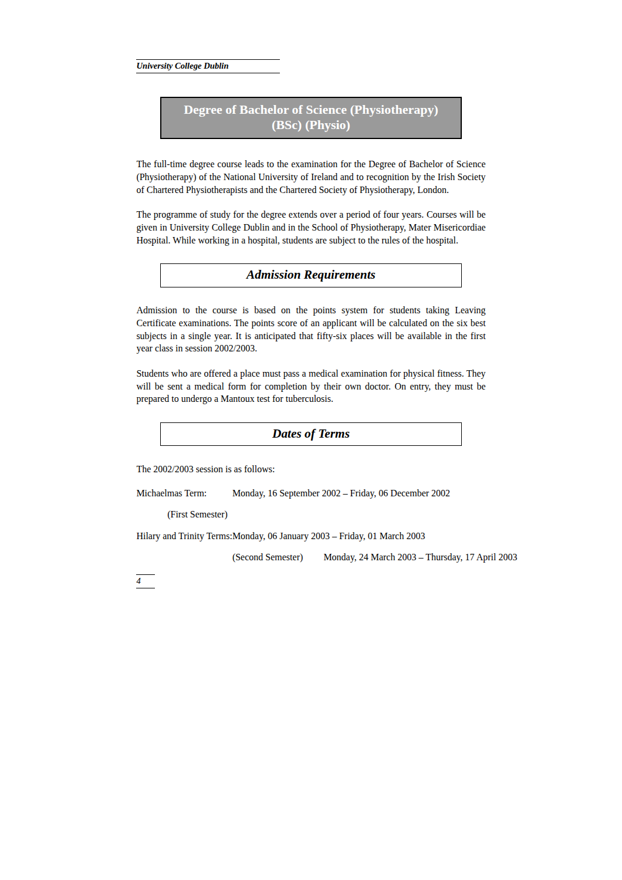University College Dublin
Degree of Bachelor of Science (Physiotherapy) (BSc) (Physio)
The full-time degree course leads to the examination for the Degree of Bachelor of Science (Physiotherapy) of the National University of Ireland and to recognition by the Irish Society of Chartered Physiotherapists and the Chartered Society of Physiotherapy, London.
The programme of study for the degree extends over a period of four years. Courses will be given in University College Dublin and in the School of Physiotherapy, Mater Misericordiae Hospital. While working in a hospital, students are subject to the rules of the hospital.
Admission Requirements
Admission to the course is based on the points system for students taking Leaving Certificate examinations. The points score of an applicant will be calculated on the six best subjects in a single year. It is anticipated that fifty-six places will be available in the first year class in session 2002/2003.
Students who are offered a place must pass a medical examination for physical fitness. They will be sent a medical form for completion by their own doctor. On entry, they must be prepared to undergo a Mantoux test for tuberculosis.
Dates of Terms
The 2002/2003 session is as follows:
| Michaelmas Term: | Monday, 16 September 2002 – Friday, 06 December 2002 |
| (First Semester) | |
| Hilary and Trinity Terms: | Monday, 06 January 2003 – Friday, 01 March 2003 |
| | (Second Semester) Monday, 24 March 2003 – Thursday, 17 April 2003 |
4